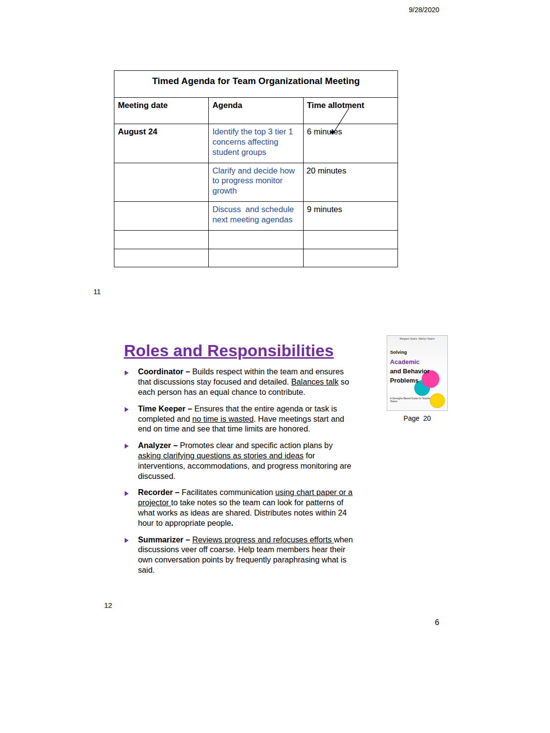9/28/2020
| Timed Agenda for Team Organizational Meeting |
| --- |
| Meeting date | Agenda | Time allotment |
| August 24 | Identify the top 3 tier 1 concerns affecting student groups | 6 minutes |
| | Clarify and decide how to progress monitor growth | 20 minutes |
| | Discuss and schedule next meeting agendas | 9 minutes |
11
Roles and Responsibilities
Margaret Searle Marilyn Swartz
Solving
Academic
and Behavior
Problems
A Strengths-Based Guide for Teachers and Teams
Page 20
Coordinator – Builds respect within the team and ensures that discussions stay focused and detailed. Balances talk so each person has an equal chance to contribute.
Time Keeper – Ensures that the entire agenda or task is completed and no time is wasted. Have meetings start and end on time and see that time limits are honored.
Analyzer – Promotes clear and specific action plans by asking clarifying questions as stories and ideas for interventions, accommodations, and progress monitoring are discussed.
Recorder – Facilitates communication using chart paper or a projector to take notes so the team can look for patterns of what works as ideas are shared. Distributes notes within 24 hour to appropriate people.
Summarizer – Reviews progress and refocuses efforts when discussions veer off coarse. Help team members hear their own conversation points by frequently paraphrasing what is said.
12
6